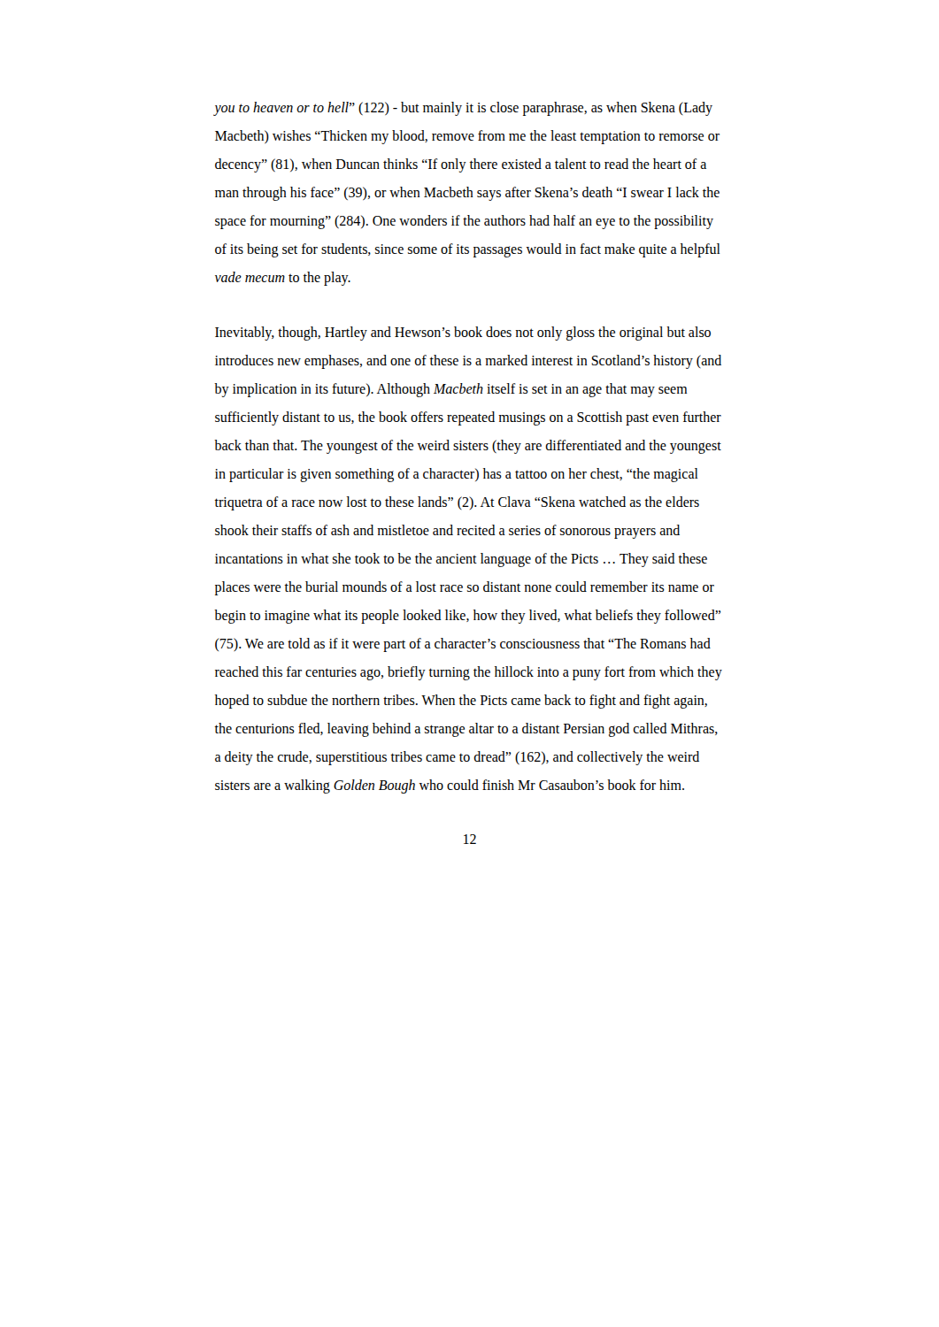you to heaven or to hell” (122) - but mainly it is close paraphrase, as when Skena (Lady Macbeth) wishes “Thicken my blood, remove from me the least temptation to remorse or decency” (81), when Duncan thinks “If only there existed a talent to read the heart of a man through his face” (39), or when Macbeth says after Skena’s death “I swear I lack the space for mourning” (284). One wonders if the authors had half an eye to the possibility of its being set for students, since some of its passages would in fact make quite a helpful vade mecum to the play.
Inevitably, though, Hartley and Hewson’s book does not only gloss the original but also introduces new emphases, and one of these is a marked interest in Scotland’s history (and by implication in its future). Although Macbeth itself is set in an age that may seem sufficiently distant to us, the book offers repeated musings on a Scottish past even further back than that. The youngest of the weird sisters (they are differentiated and the youngest in particular is given something of a character) has a tattoo on her chest, “the magical triquetra of a race now lost to these lands” (2). At Clava “Skena watched as the elders shook their staffs of ash and mistletoe and recited a series of sonorous prayers and incantations in what she took to be the ancient language of the Picts … They said these places were the burial mounds of a lost race so distant none could remember its name or begin to imagine what its people looked like, how they lived, what beliefs they followed” (75). We are told as if it were part of a character’s consciousness that “The Romans had reached this far centuries ago, briefly turning the hillock into a puny fort from which they hoped to subdue the northern tribes. When the Picts came back to fight and fight again, the centurions fled, leaving behind a strange altar to a distant Persian god called Mithras, a deity the crude, superstitious tribes came to dread” (162), and collectively the weird sisters are a walking Golden Bough who could finish Mr Casaubon’s book for him.
12